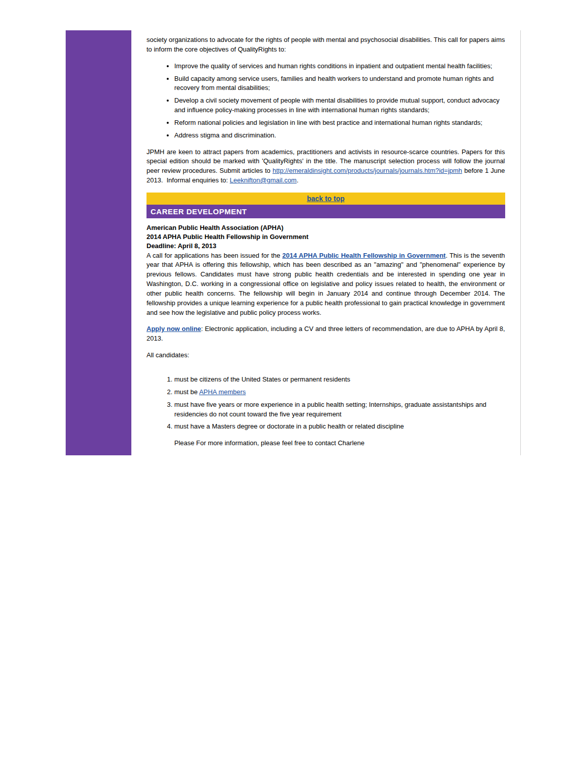society organizations to advocate for the rights of people with mental and psychosocial disabilities. This call for papers aims to inform the core objectives of QualityRights to:
Improve the quality of services and human rights conditions in inpatient and outpatient mental health facilities;
Build capacity among service users, families and health workers to understand and promote human rights and recovery from mental disabilities;
Develop a civil society movement of people with mental disabilities to provide mutual support, conduct advocacy and influence policy-making processes in line with international human rights standards;
Reform national policies and legislation in line with best practice and international human rights standards;
Address stigma and discrimination.
JPMH are keen to attract papers from academics, practitioners and activists in resource-scarce countries. Papers for this special edition should be marked with 'QualityRights' in the title. The manuscript selection process will follow the journal peer review procedures. Submit articles to http://emeraldinsight.com/products/journals/journals.htm?id=jpmh before 1 June 2013. Informal enquiries to: Leeknifton@gmail.com.
back to top
CAREER DEVELOPMENT
American Public Health Association (APHA)
2014 APHA Public Health Fellowship in Government
Deadline: April 8, 2013
A call for applications has been issued for the 2014 APHA Public Health Fellowship in Government. This is the seventh year that APHA is offering this fellowship, which has been described as an "amazing" and "phenomenal" experience by previous fellows. Candidates must have strong public health credentials and be interested in spending one year in Washington, D.C. working in a congressional office on legislative and policy issues related to health, the environment or other public health concerns. The fellowship will begin in January 2014 and continue through December 2014. The fellowship provides a unique learning experience for a public health professional to gain practical knowledge in government and see how the legislative and public policy process works.
Apply now online: Electronic application, including a CV and three letters of recommendation, are due to APHA by April 8, 2013.
All candidates:
must be citizens of the United States or permanent residents
must be APHA members
must have five years or more experience in a public health setting; Internships, graduate assistantships and residencies do not count toward the five year requirement
must have a Masters degree or doctorate in a public health or related discipline
Please For more information, please feel free to contact Charlene